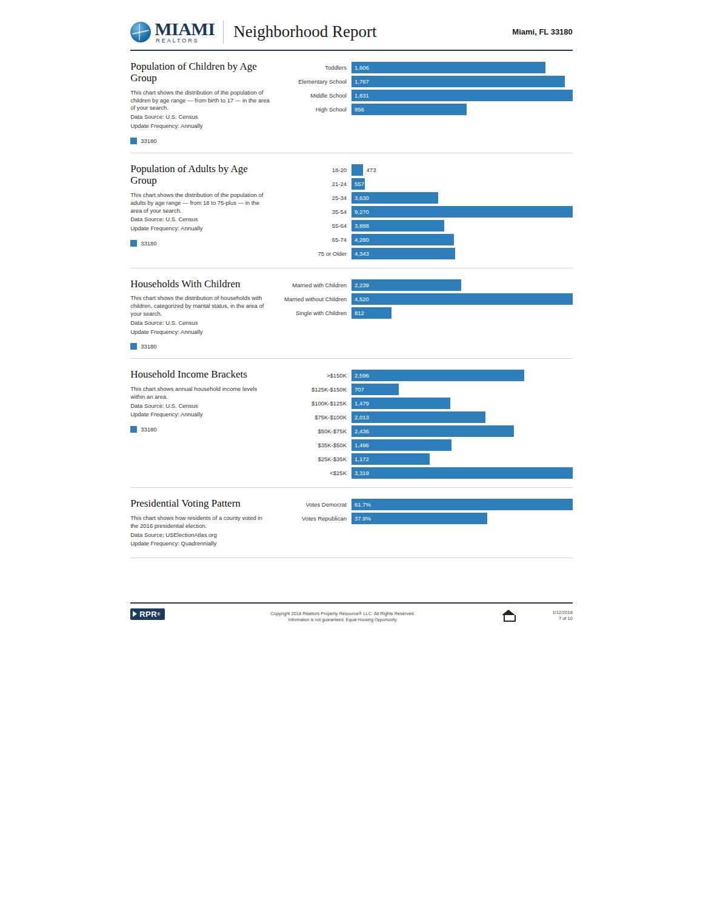MIAMI REALTORS
Neighborhood Report
Miami, FL 33180
Population of Children by Age Group
This chart shows the distribution of the population of children by age range — from birth to 17 — in the area of your search.
Data Source: U.S. Census
Update Frequency: Annually
33180
Toddlers
1,606
Elementary School
1,767
Middle School
1,831
High School
956
Population of Adults by Age Group
This chart shows the distribution of the population of adults by age range — from 18 to 75-plus — in the area of your search.
Data Source: U.S. Census
Update Frequency: Annually
33180
18-20
473
21-24
557
25-34
3,630
35-54
9,270
55-64
3,888
65-74
4,280
75 or Older
4,343
Households With Children
This chart shows the distribution of households with children, categorized by marital status, in the area of your search.
Data Source: U.S. Census
Update Frequency: Annually
33180
Married with Children
2,239
Married without Children
4,520
Single with Children
812
Household Income Brackets
This chart shows annual household income levels within an area.
Data Source: U.S. Census
Update Frequency: Annually
33180
>$150K
2,596
$125K-$150K
707
$100K-$125K
1,479
$75K-$100K
2,013
$50K-$75K
2,436
$35K-$50K
1,496
$25K-$35K
1,172
<$25K
3,319
Presidential Voting Pattern
This chart shows how residents of a county voted in the 2016 presidential election.
Data Source: USElectionAtlas.org
Update Frequency: Quadrennially
Votes Democrat
61.7%
Votes Republican
37.9%
RPR®
Copyright 2018 Realtors Property Resource® LLC. All Rights Reserved.
Information is not guaranteed. Equal Housing Opportunity.
1/12/2018
7 of 10